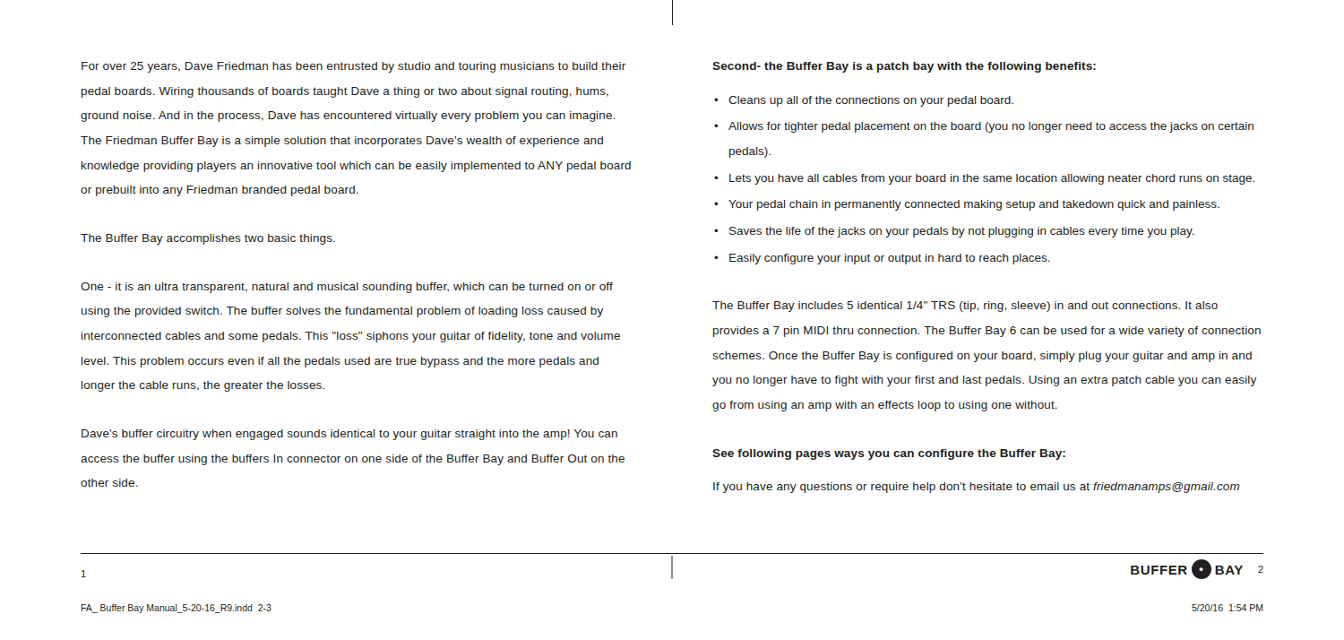For over 25 years, Dave Friedman has been entrusted by studio and touring musicians to build their pedal boards. Wiring thousands of boards taught Dave a thing or two about signal routing, hums, ground noise. And in the process, Dave has encountered virtually every problem you can imagine. The Friedman Buffer Bay is a simple solution that incorporates Dave's wealth of experience and knowledge providing players an innovative tool which can be easily implemented to ANY pedal board or prebuilt into any Friedman branded pedal board.
The Buffer Bay accomplishes two basic things.
One - it is an ultra transparent, natural and musical sounding buffer, which can be turned on or off using the provided switch. The buffer solves the fundamental problem of loading loss caused by interconnected cables and some pedals. This "loss" siphons your guitar of fidelity, tone and volume level. This problem occurs even if all the pedals used are true bypass and the more pedals and longer the cable runs, the greater the losses.
Dave's buffer circuitry when engaged sounds identical to your guitar straight into the amp! You can access the buffer using the buffers In connector on one side of the Buffer Bay and Buffer Out on the other side.
Second- the Buffer Bay is a patch bay with the following benefits:
Cleans up all of the connections on your pedal board.
Allows for tighter pedal placement on the board (you no longer need to access the jacks on certain pedals).
Lets you have all cables from your board in the same location allowing neater chord runs on stage.
Your pedal chain in permanently connected making setup and takedown quick and painless.
Saves the life of the jacks on your pedals by not plugging in cables every time you play.
Easily configure your input or output in hard to reach places.
The Buffer Bay includes 5 identical 1/4" TRS (tip, ring, sleeve) in and out connections. It also provides a 7 pin MIDI thru connection. The Buffer Bay 6 can be used for a wide variety of connection schemes. Once the Buffer Bay is configured on your board, simply plug your guitar and amp in and you no longer have to fight with your first and last pedals. Using an extra patch cable you can easily go from using an amp with an effects loop to using one without.
See following pages ways you can configure the Buffer Bay:
If you have any questions or require help don't hesitate to email us at friedmanamps@gmail.com
1
BUFFER•BAY 2
FA_ Buffer Bay Manual_5-20-16_R9.indd 2-3 5/20/16 1:54 PM